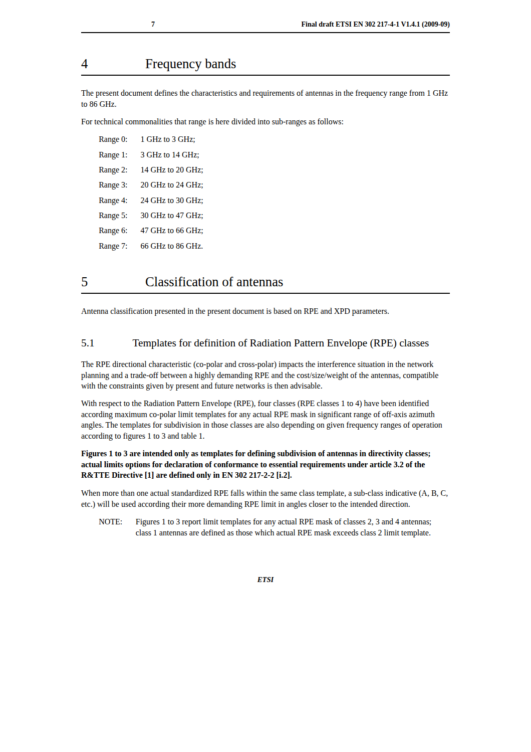7 Final draft ETSI EN 302 217-4-1 V1.4.1 (2009-09)
4 Frequency bands
The present document defines the characteristics and requirements of antennas in the frequency range from 1 GHz to 86 GHz.
For technical commonalities that range is here divided into sub-ranges as follows:
Range 0: 1 GHz to 3 GHz;
Range 1: 3 GHz to 14 GHz;
Range 2: 14 GHz to 20 GHz;
Range 3: 20 GHz to 24 GHz;
Range 4: 24 GHz to 30 GHz;
Range 5: 30 GHz to 47 GHz;
Range 6: 47 GHz to 66 GHz;
Range 7: 66 GHz to 86 GHz.
5 Classification of antennas
Antenna classification presented in the present document is based on RPE and XPD parameters.
5.1 Templates for definition of Radiation Pattern Envelope (RPE) classes
The RPE directional characteristic (co-polar and cross-polar) impacts the interference situation in the network planning and a trade-off between a highly demanding RPE and the cost/size/weight of the antennas, compatible with the constraints given by present and future networks is then advisable.
With respect to the Radiation Pattern Envelope (RPE), four classes (RPE classes 1 to 4) have been identified according maximum co-polar limit templates for any actual RPE mask in significant range of off-axis azimuth angles. The templates for subdivision in those classes are also depending on given frequency ranges of operation according to figures 1 to 3 and table 1.
Figures 1 to 3 are intended only as templates for defining subdivision of antennas in directivity classes; actual limits options for declaration of conformance to essential requirements under article 3.2 of the R&TTE Directive [1] are defined only in EN 302 217-2-2 [i.2].
When more than one actual standardized RPE falls within the same class template, a sub-class indicative (A, B, C, etc.) will be used according their more demanding RPE limit in angles closer to the intended direction.
NOTE: Figures 1 to 3 report limit templates for any actual RPE mask of classes 2, 3 and 4 antennas; class 1 antennas are defined as those which actual RPE mask exceeds class 2 limit template.
ETSI